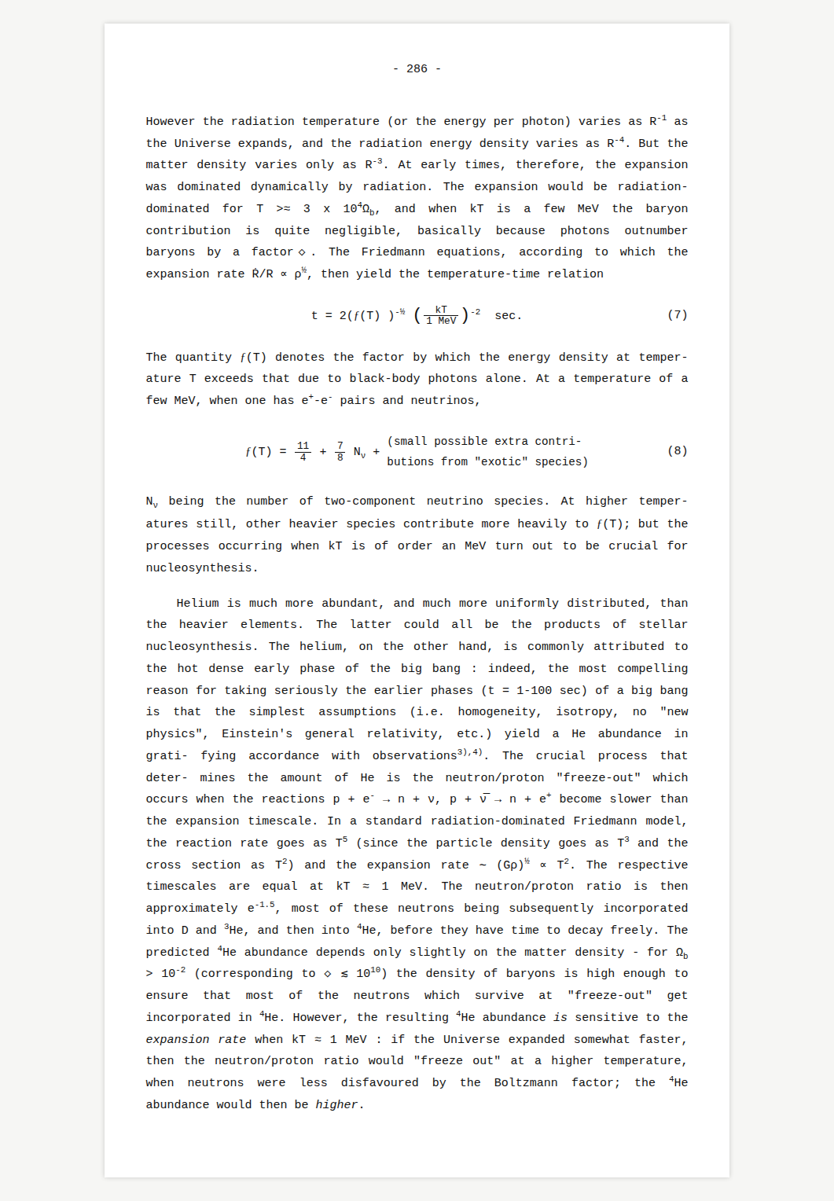- 286 -
However the radiation temperature (or the energy per photon) varies as R-1 as the Universe expands, and the radiation energy density varies as R-4. But the matter density varies only as R-3. At early times, therefore, the expansion was dominated dynamically by radiation. The expansion would be radiation-dominated for T >≈ 3 x 104Ωb, and when kT is a few MeV the baryon contribution is quite negligible, basically because photons outnumber baryons by a factor◇. The Friedmann equations, according to which the expansion rate Ṙ/R ∝ ρ½, then yield the temperature-time relation
t = 2(ƒ(T) )-½ (kT 1 MeV)-2 sec. (7)
The quantity ƒ(T) denotes the factor by which the energy density at temper- ature T exceeds that due to black-body photons alone. At a temperature of a few MeV, when one has e+-e- pairs and neutrinos,
ƒ(T) = 114 + 78 Nν + (small possible extra contri-
butions from "exotic" species) (8)
Nν being the number of two-component neutrino species. At higher temper- atures still, other heavier species contribute more heavily to ƒ(T); but the processes occurring when kT is of order an MeV turn out to be crucial for nucleosynthesis.
Helium is much more abundant, and much more uniformly distributed, than the heavier elements. The latter could all be the products of stellar nucleosynthesis. The helium, on the other hand, is commonly attributed to the hot dense early phase of the big bang : indeed, the most compelling reason for taking seriously the earlier phases (t = 1-100 sec) of a big bang is that the simplest assumptions (i.e. homogeneity, isotropy, no "new physics", Einstein's general relativity, etc.) yield a He abundance in grati- fying accordance with observations3),4). The crucial process that deter- mines the amount of He is the neutron/proton "freeze-out" which occurs when the reactions p + e- → n + ν, p + ν̅ → n + e+ become slower than the expansion timescale. In a standard radiation-dominated Friedmann model, the reaction rate goes as T5 (since the particle density goes as T3 and the cross section as T2) and the expansion rate ∼ (Gρ)½ ∝ T2. The respective timescales are equal at kT ≈ 1 MeV. The neutron/proton ratio is then approximately e-1.5, most of these neutrons being subsequently incorporated into D and 3He, and then into 4He, before they have time to decay freely. The predicted 4He abundance depends only slightly on the matter density - for Ωb > 10-2 (corresponding to ◇ ≲ 1010) the density of baryons is high enough to ensure that most of the neutrons which survive at "freeze-out" get incorporated in 4He. However, the resulting 4He abundance is sensitive to the expansion rate when kT ≈ 1 MeV : if the Universe expanded somewhat faster, then the neutron/proton ratio would "freeze out" at a higher temperature, when neutrons were less disfavoured by the Boltzmann factor; the 4He abundance would then be higher.